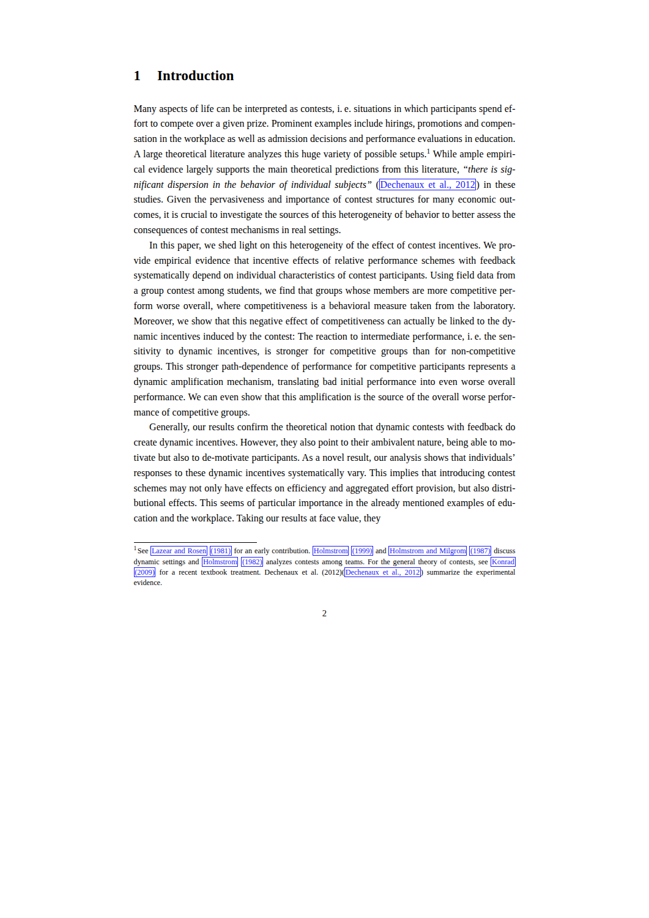1 Introduction
Many aspects of life can be interpreted as contests, i. e. situations in which participants spend effort to compete over a given prize. Prominent examples include hirings, promotions and compensation in the workplace as well as admission decisions and performance evaluations in education. A large theoretical literature analyzes this huge variety of possible setups.1 While ample empirical evidence largely supports the main theoretical predictions from this literature, “there is significant dispersion in the behavior of individual subjects” (Dechenaux et al., 2012) in these studies. Given the pervasiveness and importance of contest structures for many economic outcomes, it is crucial to investigate the sources of this heterogeneity of behavior to better assess the consequences of contest mechanisms in real settings.
In this paper, we shed light on this heterogeneity of the effect of contest incentives. We provide empirical evidence that incentive effects of relative performance schemes with feedback systematically depend on individual characteristics of contest participants. Using field data from a group contest among students, we find that groups whose members are more competitive perform worse overall, where competitiveness is a behavioral measure taken from the laboratory. Moreover, we show that this negative effect of competitiveness can actually be linked to the dynamic incentives induced by the contest: The reaction to intermediate performance, i. e. the sensitivity to dynamic incentives, is stronger for competitive groups than for non-competitive groups. This stronger path-dependence of performance for competitive participants represents a dynamic amplification mechanism, translating bad initial performance into even worse overall performance. We can even show that this amplification is the source of the overall worse performance of competitive groups.
Generally, our results confirm the theoretical notion that dynamic contests with feedback do create dynamic incentives. However, they also point to their ambivalent nature, being able to motivate but also to de-motivate participants. As a novel result, our analysis shows that individuals’ responses to these dynamic incentives systematically vary. This implies that introducing contest schemes may not only have effects on efficiency and aggregated effort provision, but also distributional effects. This seems of particular importance in the already mentioned examples of education and the workplace. Taking our results at face value, they
1See Lazear and Rosen (1981) for an early contribution. Holmstrom (1999) and Holmstrom and Milgrom (1987) discuss dynamic settings and Holmstrom (1982) analyzes contests among teams. For the general theory of contests, see Konrad (2009) for a recent textbook treatment. Dechenaux et al. (2012)(Dechenaux et al., 2012) summarize the experimental evidence.
2